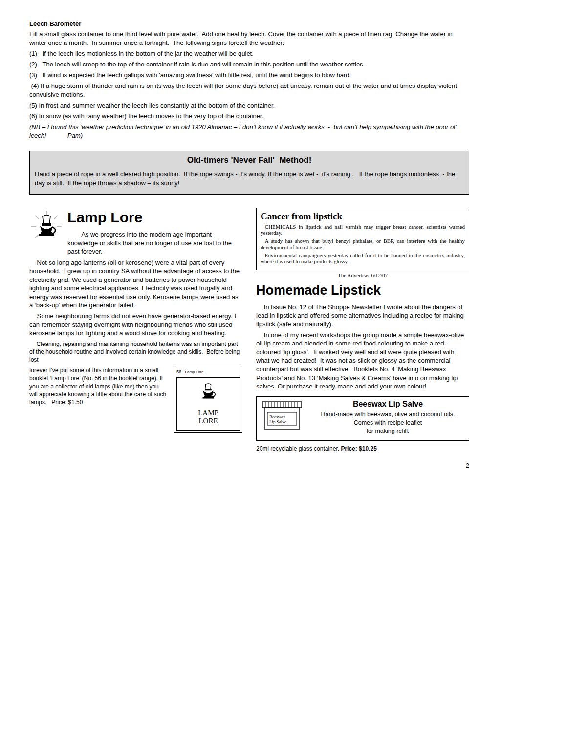Leech Barometer
Fill a small glass container to one third level with pure water. Add one healthy leech. Cover the container with a piece of linen rag. Change the water in winter once a month. In summer once a fortnight. The following signs foretell the weather:
(1) If the leech lies motionless in the bottom of the jar the weather will be quiet.
(2) The leech will creep to the top of the container if rain is due and will remain in this position until the weather settles.
(3) If wind is expected the leech gallops with 'amazing swiftness' with little rest, until the wind begins to blow hard.
(4) If a huge storm of thunder and rain is on its way the leech will (for some days before) act uneasy. remain out of the water and at times display violent convulsive motions.
(5) In frost and summer weather the leech lies constantly at the bottom of the container.
(6) In snow (as with rainy weather) the leech moves to the very top of the container.
(NB – I found this ‘weather prediction technique’ in an old 1920 Almanac – I don’t know if it actually works - but can’t help sympathising with the poor ol’ leech! Pam)
Old-timers 'Never Fail' Method!
Hand a piece of rope in a well cleared high position. If the rope swings - it's windy. If the rope is wet - it's raining . If the rope hangs motionless - the day is still. If the rope throws a shadow – its sunny!
Lamp Lore
As we progress into the modern age important knowledge or skills that are no longer of use are lost to the past forever.
Not so long ago lanterns (oil or kerosene) were a vital part of every household. I grew up in country SA without the advantage of access to the electricity grid. We used a generator and batteries to power household lighting and some electrical appliances. Electricity was used frugally and energy was reserved for essential use only. Kerosene lamps were used as a ‘back-up’ when the generator failed.
Some neighbouring farms did not even have generator-based energy. I can remember staying overnight with neighbouring friends who still used kerosene lamps for lighting and a wood stove for cooking and heating.
Cleaning, repairing and maintaining household lanterns was an important part of the household routine and involved certain knowledge and skills. Before being lost
forever I’ve put some of this information in a small booklet ‘Lamp Lore’ (No. 56 in the booklet range). If you are a collector of old lamps (like me) then you will appreciate knowing a little about the care of such lamps. Price: $1.50
56. Lamp Lore
LAMP
LORE
Cancer from lipstick
CHEMICALS in lipstick and nail varnish may trigger breast cancer, scientists warned yesterday.
A study has shown that butyl benzyl phthalate, or BBP, can interfere with the healthy development of breast tissue.
Environmental campaigners yesterday called for it to be banned in the cosmetics industry, where it is used to make products glossy.
The Advertiser 6/12/07
Homemade Lipstick
In Issue No. 12 of The Shoppe Newsletter I wrote about the dangers of lead in lipstick and offered some alternatives including a recipe for making lipstick (safe and naturally).
In one of my recent workshops the group made a simple beeswax-olive oil lip cream and blended in some red food colouring to make a red-coloured ‘lip gloss’. It worked very well and all were quite pleased with what we had created! It was not as slick or glossy as the commercial counterpart but was still effective. Booklets No. 4 ‘Making Beeswax Products’ and No. 13 ‘Making Salves & Creams’ have info on making lip salves. Or purchase it ready-made and add your own colour!
Beeswax Lip Salve
Beeswax Lip Salve
Hand-made with beeswax, olive and coconut oils.
Comes with recipe leaflet
for making refill.
20ml recyclable glass container. Price: $10.25
2